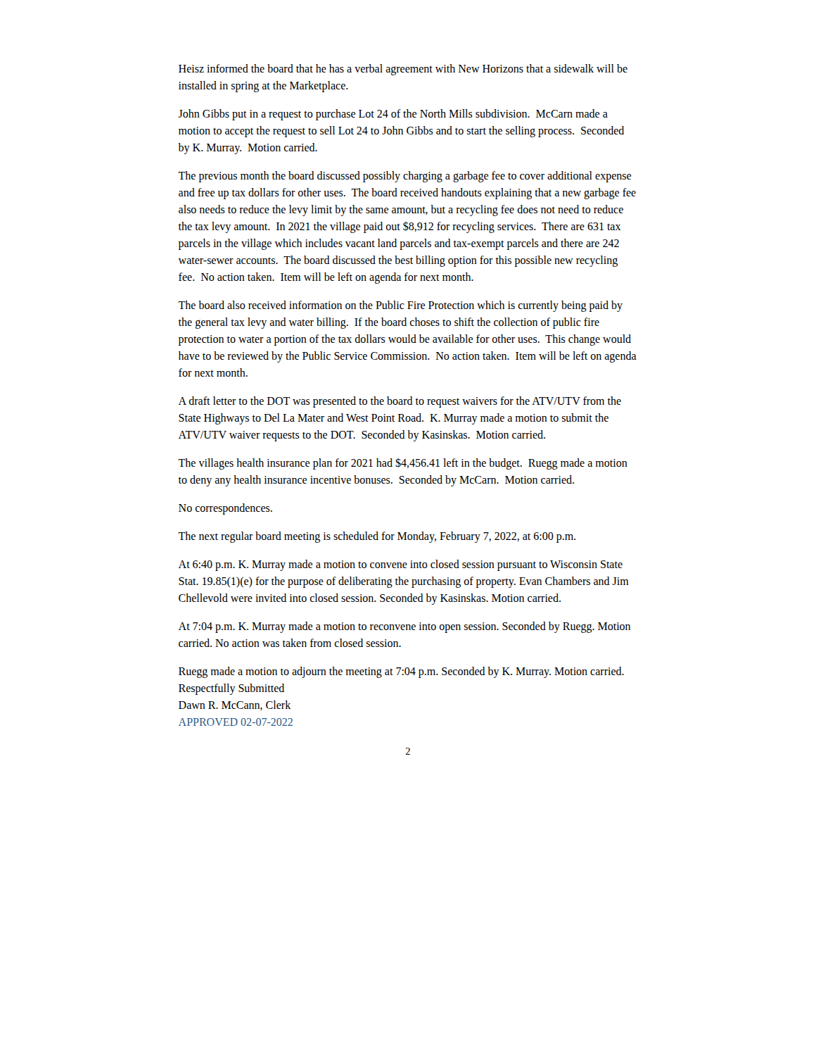Heisz informed the board that he has a verbal agreement with New Horizons that a sidewalk will be installed in spring at the Marketplace.
John Gibbs put in a request to purchase Lot 24 of the North Mills subdivision. McCarn made a motion to accept the request to sell Lot 24 to John Gibbs and to start the selling process. Seconded by K. Murray. Motion carried.
The previous month the board discussed possibly charging a garbage fee to cover additional expense and free up tax dollars for other uses. The board received handouts explaining that a new garbage fee also needs to reduce the levy limit by the same amount, but a recycling fee does not need to reduce the tax levy amount. In 2021 the village paid out $8,912 for recycling services. There are 631 tax parcels in the village which includes vacant land parcels and tax-exempt parcels and there are 242 water-sewer accounts. The board discussed the best billing option for this possible new recycling fee. No action taken. Item will be left on agenda for next month.
The board also received information on the Public Fire Protection which is currently being paid by the general tax levy and water billing. If the board choses to shift the collection of public fire protection to water a portion of the tax dollars would be available for other uses. This change would have to be reviewed by the Public Service Commission. No action taken. Item will be left on agenda for next month.
A draft letter to the DOT was presented to the board to request waivers for the ATV/UTV from the State Highways to Del La Mater and West Point Road. K. Murray made a motion to submit the ATV/UTV waiver requests to the DOT. Seconded by Kasinskas. Motion carried.
The villages health insurance plan for 2021 had $4,456.41 left in the budget. Ruegg made a motion to deny any health insurance incentive bonuses. Seconded by McCarn. Motion carried.
No correspondences.
The next regular board meeting is scheduled for Monday, February 7, 2022, at 6:00 p.m.
At 6:40 p.m. K. Murray made a motion to convene into closed session pursuant to Wisconsin State Stat. 19.85(1)(e) for the purpose of deliberating the purchasing of property. Evan Chambers and Jim Chellevold were invited into closed session. Seconded by Kasinskas. Motion carried.
At 7:04 p.m. K. Murray made a motion to reconvene into open session. Seconded by Ruegg. Motion carried. No action was taken from closed session.
Ruegg made a motion to adjourn the meeting at 7:04 p.m. Seconded by K. Murray. Motion carried.
Respectfully Submitted
Dawn R. McCann, Clerk
APPROVED 02-07-2022
2